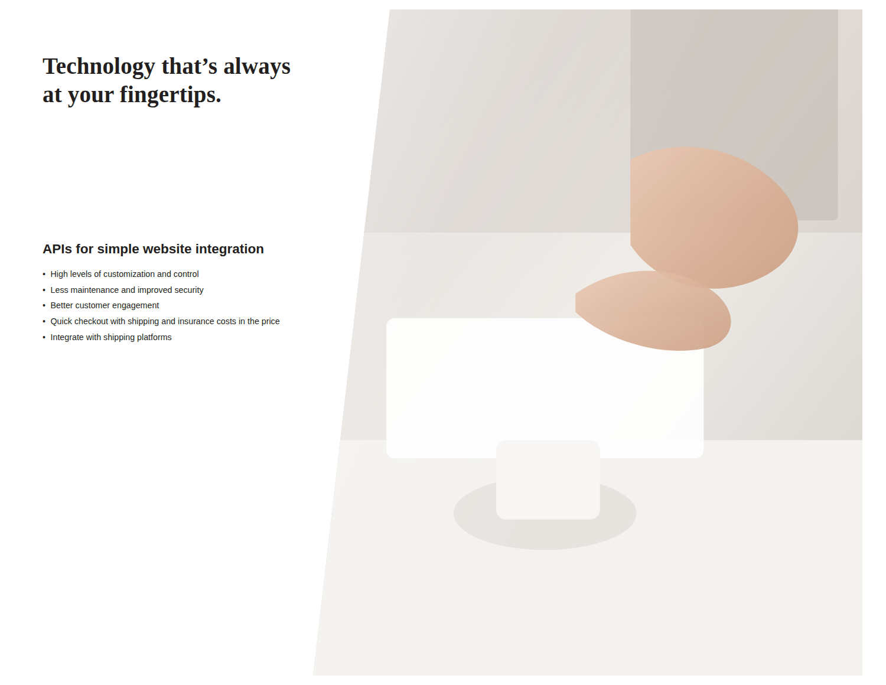Technology that’s always
at your fingertips.
APIs for simple website integration
High levels of customization and control
Less maintenance and improved security
Better customer engagement
Quick checkout with shipping and insurance costs in the price
Integrate with shipping platforms